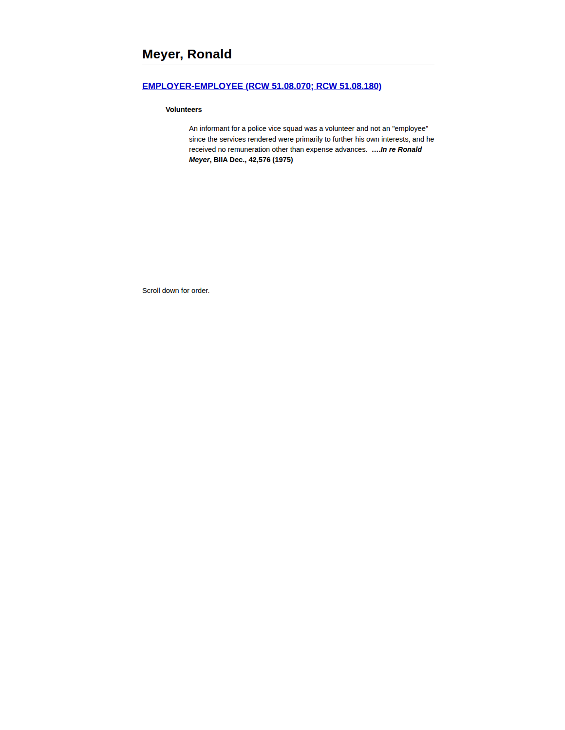Meyer, Ronald
EMPLOYER-EMPLOYEE (RCW 51.08.070; RCW 51.08.180)
Volunteers
An informant for a police vice squad was a volunteer and not an "employee" since the services rendered were primarily to further his own interests, and he received no remuneration other than expense advances. ….In re Ronald Meyer, BIIA Dec., 42,576 (1975)
Scroll down for order.